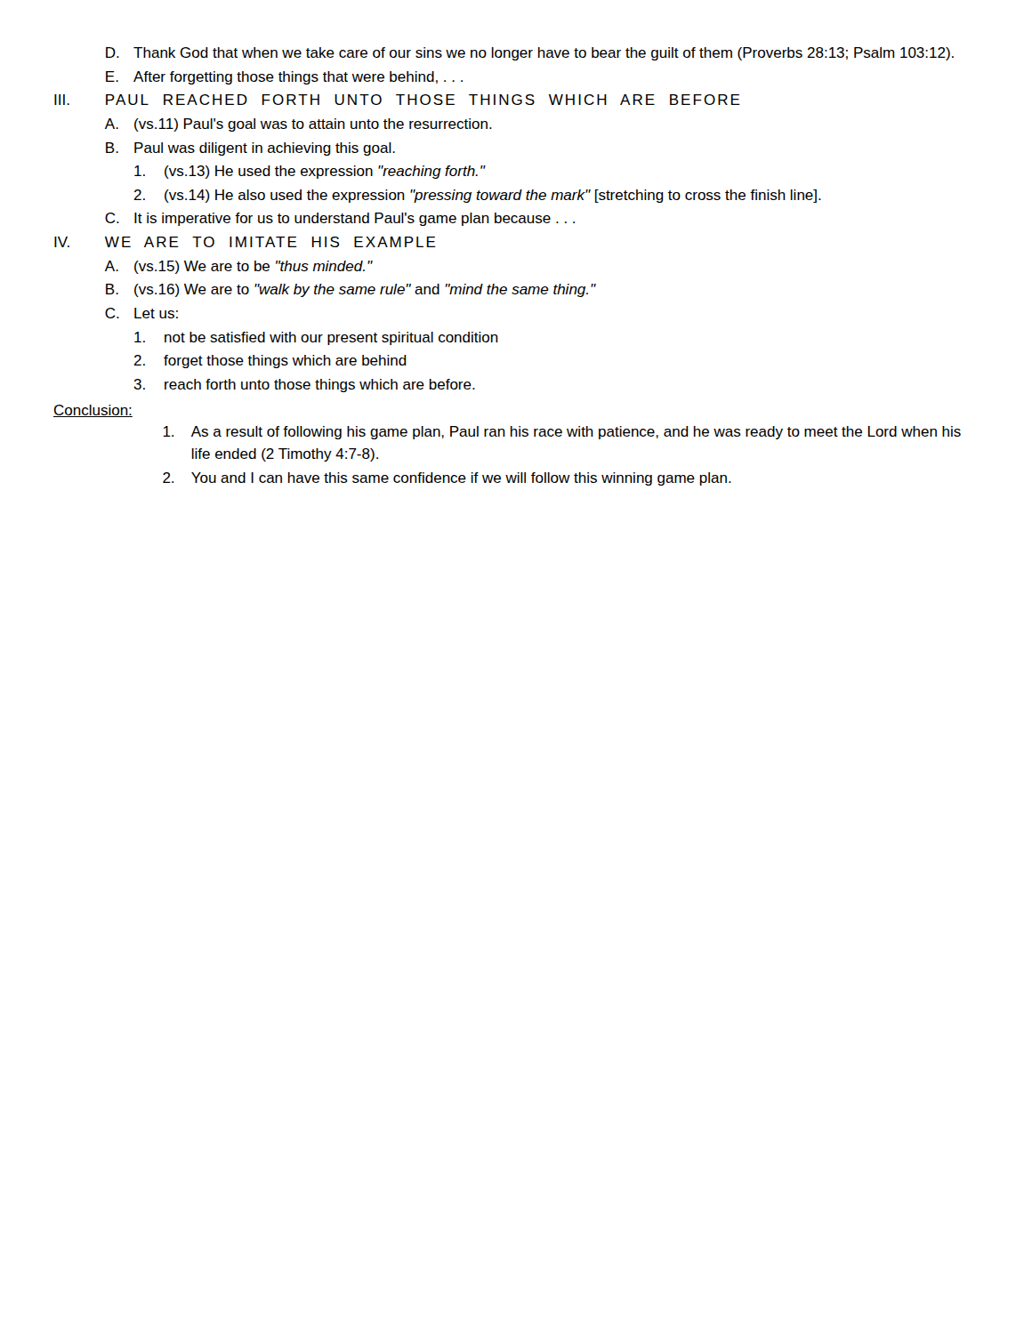D. Thank God that when we take care of our sins we no longer have to bear the guilt of them (Proverbs 28:13; Psalm 103:12).
E. After forgetting those things that were behind, . . .
III. PAUL REACHED FORTH UNTO THOSE THINGS WHICH ARE BEFORE
A.(vs.11) Paul's goal was to attain unto the resurrection.
B. Paul was diligent in achieving this goal.
1.(vs.13) He used the expression "reaching forth."
2.(vs.14) He also used the expression "pressing toward the mark" [stretching to cross the finish line].
C. It is imperative for us to understand Paul's game plan because . . .
IV. WE ARE TO IMITATE HIS EXAMPLE
A.(vs.15) We are to be "thus minded."
B.(vs.16) We are to "walk by the same rule" and "mind the same thing."
C. Let us:
1. not be satisfied with our present spiritual condition
2. forget those things which are behind
3. reach forth unto those things which are before.
Conclusion:
1. As a result of following his game plan, Paul ran his race with patience, and he was ready to meet the Lord when his life ended (2 Timothy 4:7-8).
2. You and I can have this same confidence if we will follow this winning game plan.